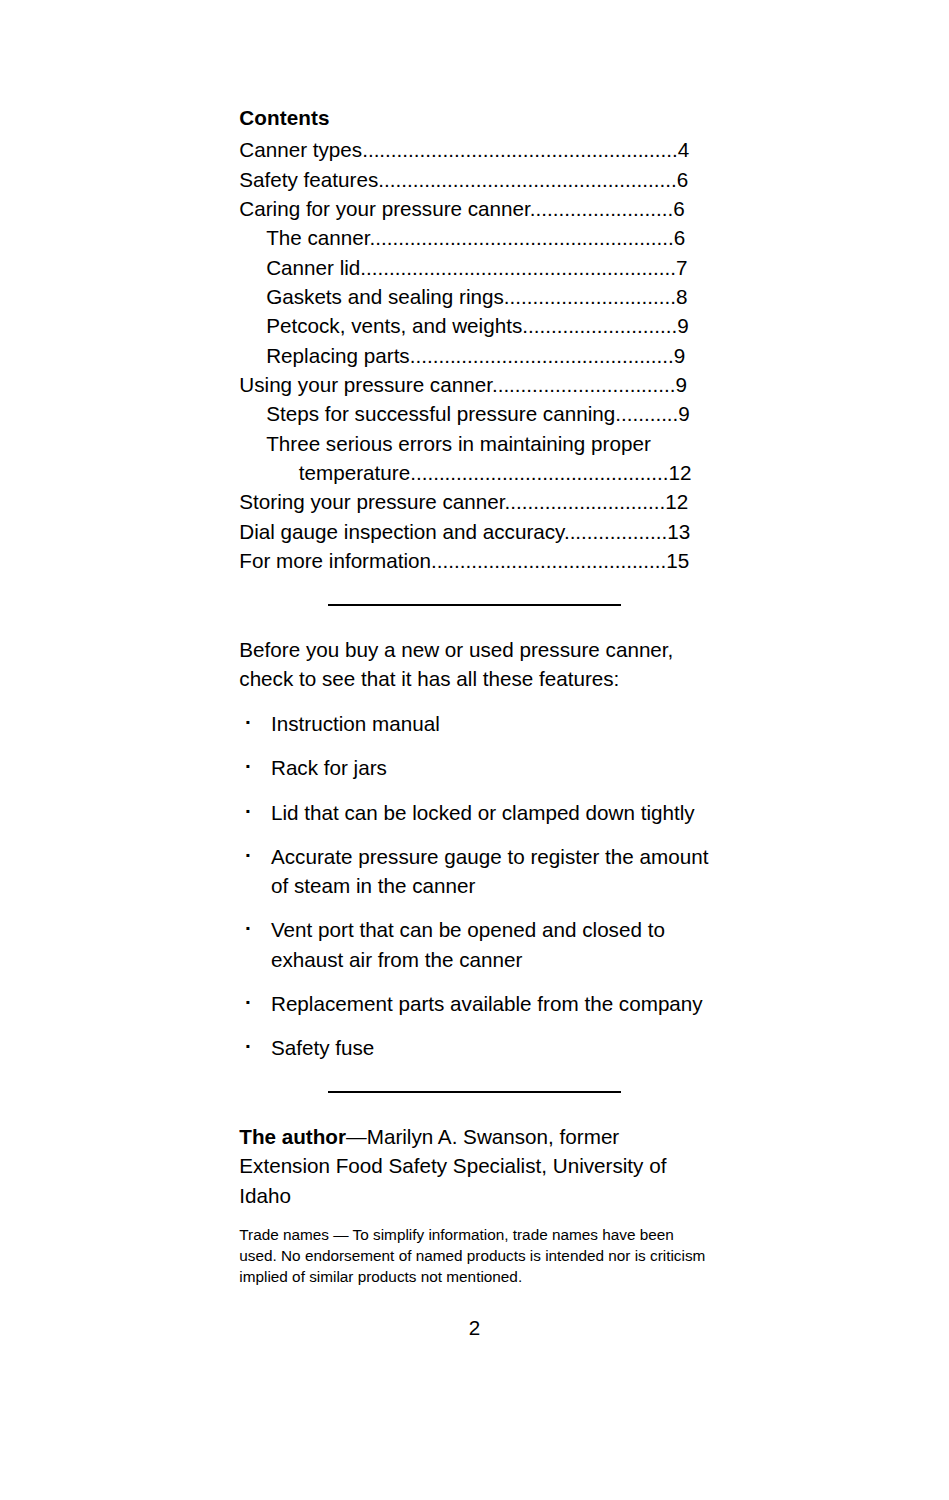Contents
Canner types....................................................... 4
Safety features.................................................... 6
Caring for your pressure canner......................... 6
The canner..................................................... 6
Canner lid....................................................... 7
Gaskets and sealing rings.............................. 8
Petcock, vents, and weights........................... 9
Replacing parts.............................................. 9
Using your pressure canner................................ 9
Steps for successful pressure canning........... 9
Three serious errors in maintaining proper
temperature............................................. 12
Storing your pressure canner............................ 12
Dial gauge inspection and accuracy.................. 13
For more information......................................... 15
Before you buy a new or used pressure canner, check to see that it has all these features:
Instruction manual
Rack for jars
Lid that can be locked or clamped down tightly
Accurate pressure gauge to register the amount of steam in the canner
Vent port that can be opened and closed to exhaust air from the canner
Replacement parts available from the company
Safety fuse
The author—Marilyn A. Swanson, former Extension Food Safety Specialist, University of Idaho
Trade names — To simplify information, trade names have been used. No endorsement of named products is intended nor is criticism implied of similar products not mentioned.
2